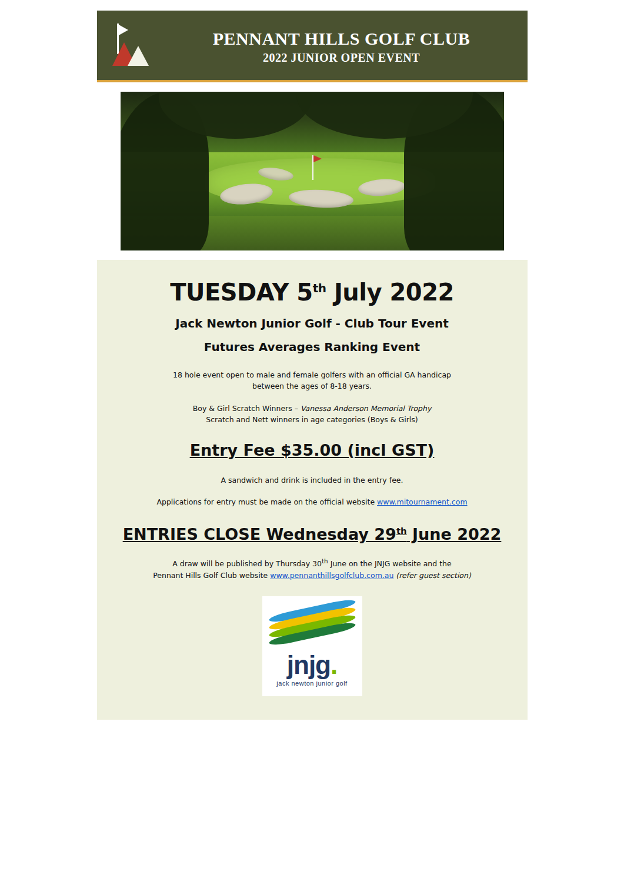PENNANT HILLS GOLF CLUB
2022 JUNIOR OPEN EVENT
TUESDAY 5th July 2022
Jack Newton Junior Golf - Club Tour Event
Futures Averages Ranking Event
18 hole event open to male and female golfers with an official GA handicap
between the ages of 8-18 years.
Boy & Girl Scratch Winners – Vanessa Anderson Memorial Trophy
Scratch and Nett winners in age categories (Boys & Girls)
Entry Fee $35.00 (incl GST)
A sandwich and drink is included in the entry fee.
Applications for entry must be made on the official website www.mitournament.com
ENTRIES CLOSE Wednesday 29th June 2022
A draw will be published by Thursday 30th June on the JNJG website and the
Pennant Hills Golf Club website www.pennanthillsgolfclub.com.au (refer guest section)
jnjg.
jack newton junior golf